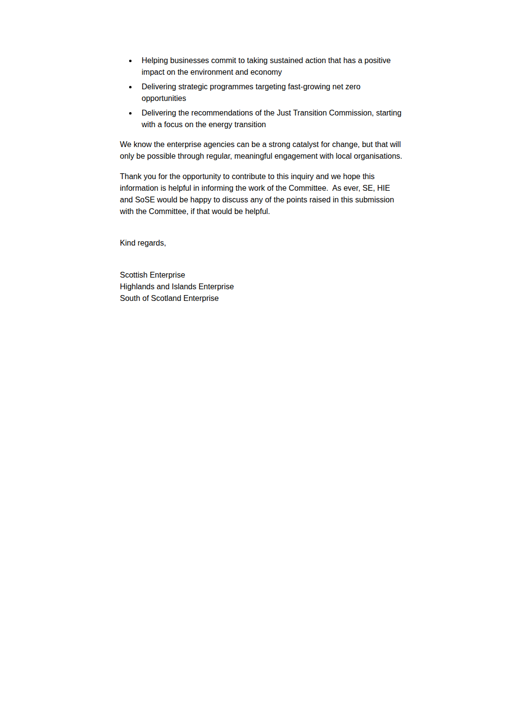Helping businesses commit to taking sustained action that has a positive impact on the environment and economy
Delivering strategic programmes targeting fast-growing net zero opportunities
Delivering the recommendations of the Just Transition Commission, starting with a focus on the energy transition
We know the enterprise agencies can be a strong catalyst for change, but that will only be possible through regular, meaningful engagement with local organisations.
Thank you for the opportunity to contribute to this inquiry and we hope this information is helpful in informing the work of the Committee. As ever, SE, HIE and SoSE would be happy to discuss any of the points raised in this submission with the Committee, if that would be helpful.
Kind regards,
Scottish Enterprise
Highlands and Islands Enterprise
South of Scotland Enterprise